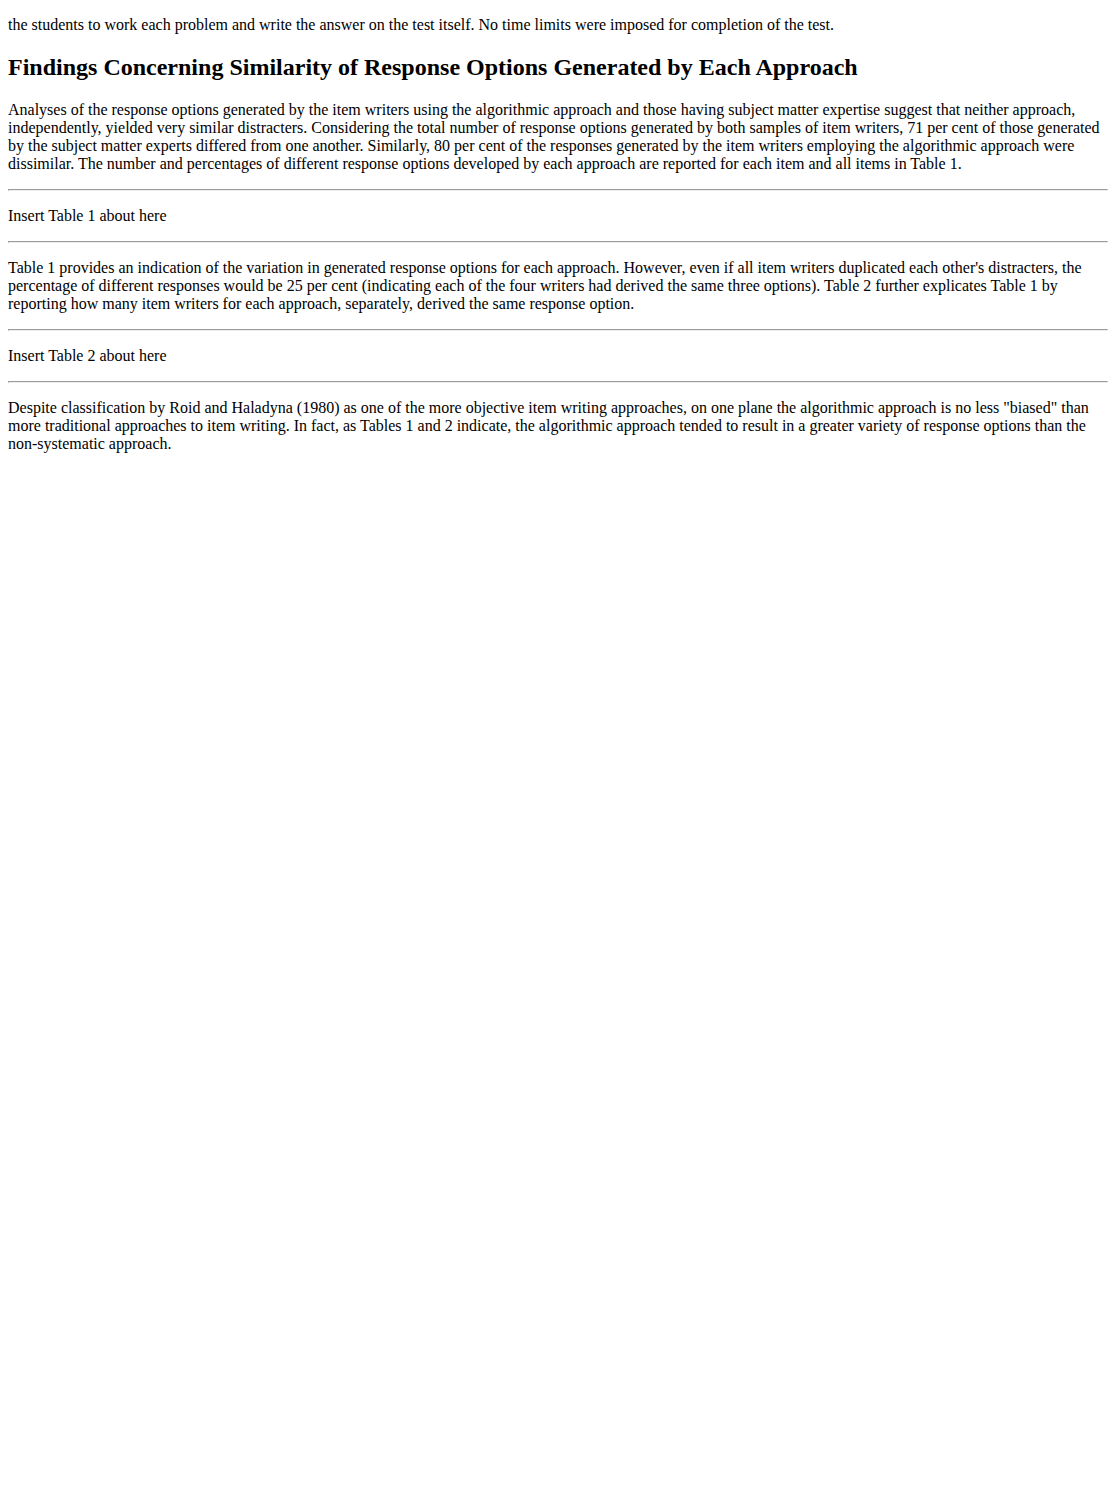the students to work each problem and write the answer on the test itself. No time limits were imposed for completion of the test.
Findings Concerning Similarity of Response Options Generated by Each Approach
Analyses of the response options generated by the item writers using the algorithmic approach and those having subject matter expertise suggest that neither approach, independently, yielded very similar distracters. Considering the total number of response options generated by both samples of item writers, 71 per cent of those generated by the subject matter experts differed from one another. Similarly, 80 per cent of the responses generated by the item writers employing the algorithmic approach were dissimilar. The number and percentages of different response options developed by each approach are reported for each item and all items in Table 1.
Insert Table 1 about here
Table 1 provides an indication of the variation in generated response options for each approach. However, even if all item writers duplicated each other's distracters, the percentage of different responses would be 25 per cent (indicating each of the four writers had derived the same three options). Table 2 further explicates Table 1 by reporting how many item writers for each approach, separately, derived the same response option.
Insert Table 2 about here
Despite classification by Roid and Haladyna (1980) as one of the more objective item writing approaches, on one plane the algorithmic approach is no less "biased" than more traditional approaches to item writing. In fact, as Tables 1 and 2 indicate, the algorithmic approach tended to result in a greater variety of response options than the non-systematic approach.